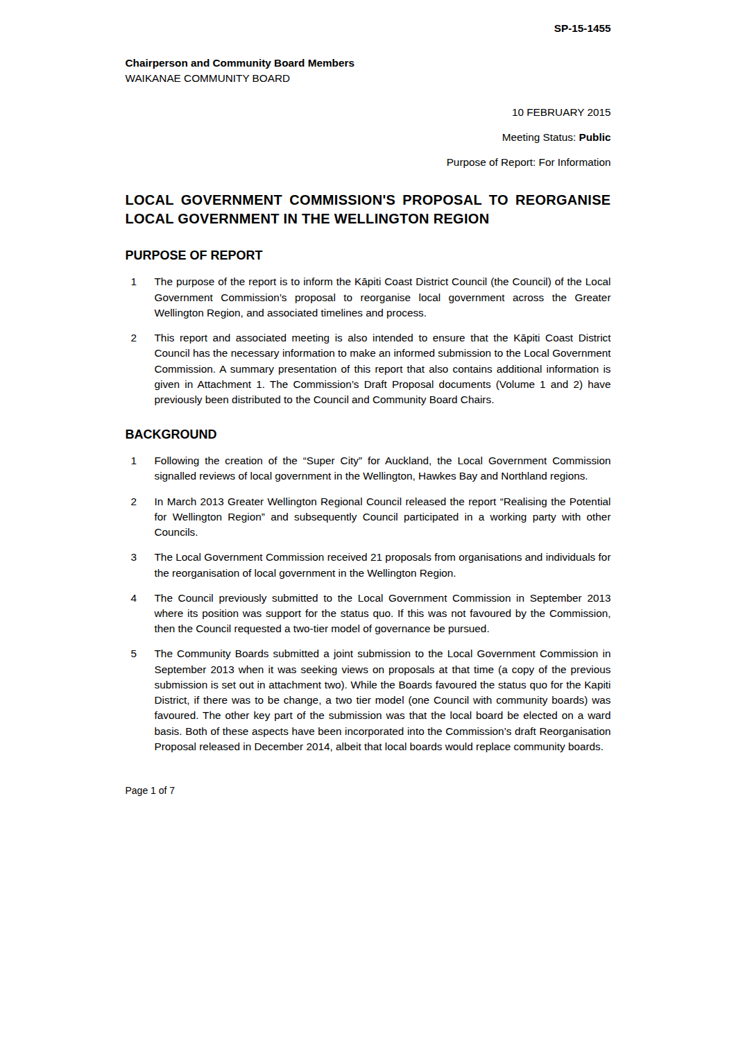SP-15-1455
Chairperson and Community Board Members
WAIKANAE COMMUNITY BOARD
10 FEBRUARY 2015
Meeting Status: Public
Purpose of Report: For Information
Local Government Commission's Proposal to Reorganise Local Government in the Wellington Region
Purpose of Report
The purpose of the report is to inform the Kāpiti Coast District Council (the Council) of the Local Government Commission’s proposal to reorganise local government across the Greater Wellington Region, and associated timelines and process.
This report and associated meeting is also intended to ensure that the Kāpiti Coast District Council has the necessary information to make an informed submission to the Local Government Commission. A summary presentation of this report that also contains additional information is given in Attachment 1. The Commission’s Draft Proposal documents (Volume 1 and 2) have previously been distributed to the Council and Community Board Chairs.
Background
Following the creation of the “Super City” for Auckland, the Local Government Commission signalled reviews of local government in the Wellington, Hawkes Bay and Northland regions.
In March 2013 Greater Wellington Regional Council released the report “Realising the Potential for Wellington Region” and subsequently Council participated in a working party with other Councils.
The Local Government Commission received 21 proposals from organisations and individuals for the reorganisation of local government in the Wellington Region.
The Council previously submitted to the Local Government Commission in September 2013 where its position was support for the status quo. If this was not favoured by the Commission, then the Council requested a two-tier model of governance be pursued.
The Community Boards submitted a joint submission to the Local Government Commission in September 2013 when it was seeking views on proposals at that time (a copy of the previous submission is set out in attachment two). While the Boards favoured the status quo for the Kapiti District, if there was to be change, a two tier model (one Council with community boards) was favoured. The other key part of the submission was that the local board be elected on a ward basis. Both of these aspects have been incorporated into the Commission’s draft Reorganisation Proposal released in December 2014, albeit that local boards would replace community boards.
Page 1 of 7